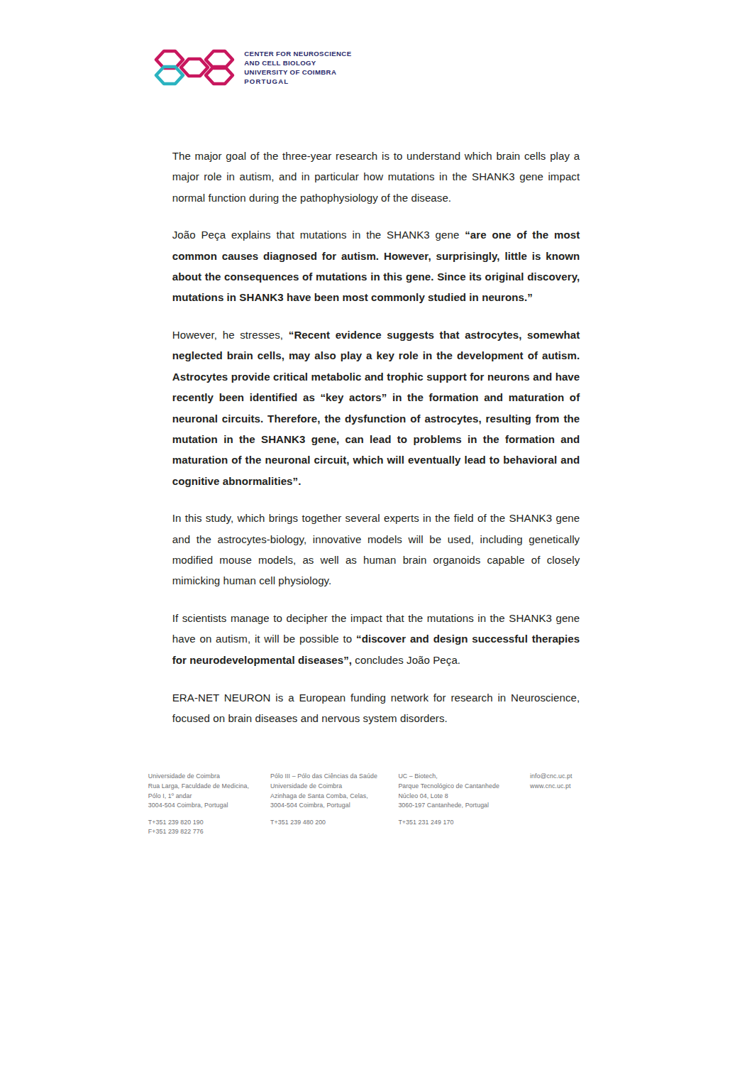Center for Neuroscience
and Cell Biology
University of Coimbra
Portugal
The major goal of the three-year research is to understand which brain cells play a major role in autism, and in particular how mutations in the SHANK3 gene impact normal function during the pathophysiology of the disease.
João Peça explains that mutations in the SHANK3 gene “are one of the most common causes diagnosed for autism. However, surprisingly, little is known about the consequences of mutations in this gene. Since its original discovery, mutations in SHANK3 have been most commonly studied in neurons.”
However, he stresses, “Recent evidence suggests that astrocytes, somewhat neglected brain cells, may also play a key role in the development of autism. Astrocytes provide critical metabolic and trophic support for neurons and have recently been identified as “key actors” in the formation and maturation of neuronal circuits. Therefore, the dysfunction of astrocytes, resulting from the mutation in the SHANK3 gene, can lead to problems in the formation and maturation of the neuronal circuit, which will eventually lead to behavioral and cognitive abnormalities”.
In this study, which brings together several experts in the field of the SHANK3 gene and the astrocytes-biology, innovative models will be used, including genetically modified mouse models, as well as human brain organoids capable of closely mimicking human cell physiology.
If scientists manage to decipher the impact that the mutations in the SHANK3 gene have on autism, it will be possible to “discover and design successful therapies for neurodevelopmental diseases”, concludes João Peça.
ERA-NET NEURON is a European funding network for research in Neuroscience, focused on brain diseases and nervous system disorders.
Universidade de Coimbra
Rua Larga, Faculdade de Medicina,
Pólo I, 1º andar
3004-504 Coimbra, Portugal
T+351 239 820 190
F+351 239 822 776
Pólo III – Pólo das Ciências da Saúde
Universidade de Coimbra
Azinhaga de Santa Comba, Celas,
3004-504 Coimbra, Portugal
T+351 239 480 200
UC – Biotech,
Parque Tecnológico de Cantanhede
Núcleo 04, Lote 8
3060-197 Cantanhede, Portugal
T+351 231 249 170
info@cnc.uc.pt
www.cnc.uc.pt